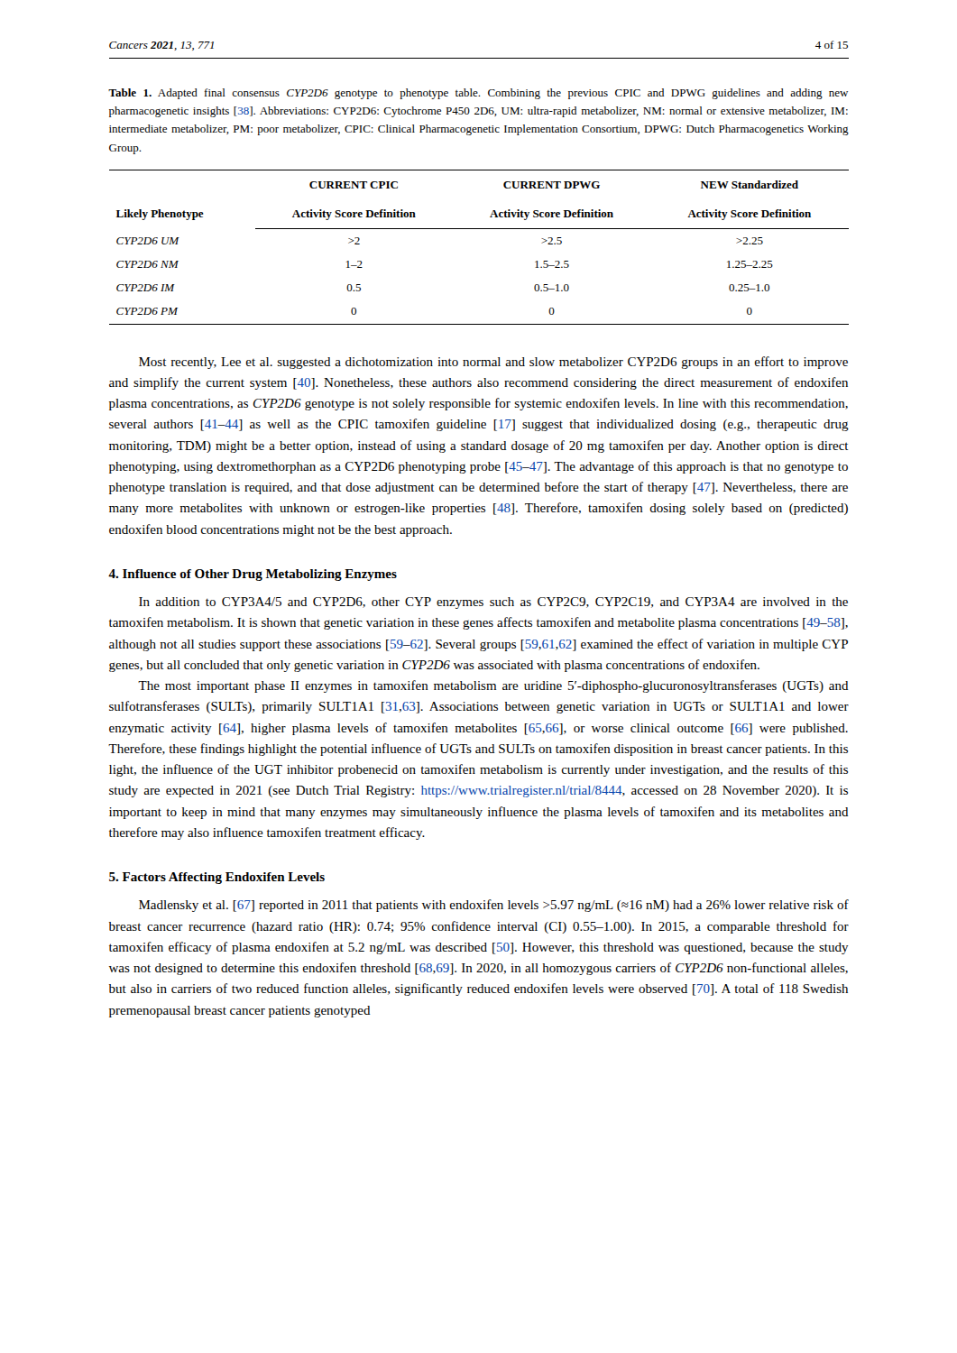Cancers 2021, 13, 771 4 of 15
Table 1. Adapted final consensus CYP2D6 genotype to phenotype table. Combining the previous CPIC and DPWG guidelines and adding new pharmacogenetic insights [ 38 ]. Abbreviations: CYP2D6: Cytochrome P450 2D6, UM: ultra-rapid metabolizer, NM: normal or extensive metabolizer, IM: intermediate metabolizer, PM: poor metabolizer, CPIC: Clinical Pharmacogenetic Implementation Consortium, DPWG: Dutch Pharmacogenetics Working Group.
| Likely Phenotype | CURRENT CPIC | CURRENT DPWG | NEW Standardized |
| --- | --- | --- | --- |
| Activity Score Definition | Activity Score Definition | Activity Score Definition |
| CYP2D6 UM | >2 | >2.5 | >2.25 |
| CYP2D6 NM | 1–2 | 1.5–2.5 | 1.25–2.25 |
| CYP2D6 IM | 0.5 | 0.5–1.0 | 0.25–1.0 |
| CYP2D6 PM | 0 | 0 | 0 |
Most recently, Lee et al. suggested a dichotomization into normal and slow metabolizer CYP2D6 groups in an effort to improve and simplify the current system [40]. Nonetheless, these authors also recommend considering the direct measurement of endoxifen plasma concentrations, as CYP2D6 genotype is not solely responsible for systemic endoxifen levels. In line with this recommendation, several authors [41–44] as well as the CPIC tamoxifen guideline [17] suggest that individualized dosing (e.g., therapeutic drug monitoring, TDM) might be a better option, instead of using a standard dosage of 20 mg tamoxifen per day. Another option is direct phenotyping, using dextromethorphan as a CYP2D6 phenotyping probe [45–47]. The advantage of this approach is that no genotype to phenotype translation is required, and that dose adjustment can be determined before the start of therapy [47]. Nevertheless, there are many more metabolites with unknown or estrogen-like properties [48]. Therefore, tamoxifen dosing solely based on (predicted) endoxifen blood concentrations might not be the best approach.
4. Influence of Other Drug Metabolizing Enzymes
In addition to CYP3A4/5 and CYP2D6, other CYP enzymes such as CYP2C9, CYP2C19, and CYP3A4 are involved in the tamoxifen metabolism. It is shown that genetic variation in these genes affects tamoxifen and metabolite plasma concentrations [49–58], although not all studies support these associations [59–62]. Several groups [59,61,62] examined the effect of variation in multiple CYP genes, but all concluded that only genetic variation in CYP2D6 was associated with plasma concentrations of endoxifen.
The most important phase II enzymes in tamoxifen metabolism are uridine 5′-diphospho-glucuronosyltransferases (UGTs) and sulfotransferases (SULTs), primarily SULT1A1 [31,63]. Associations between genetic variation in UGTs or SULT1A1 and lower enzymatic activity [64], higher plasma levels of tamoxifen metabolites [65,66], or worse clinical outcome [66] were published. Therefore, these findings highlight the potential influence of UGTs and SULTs on tamoxifen disposition in breast cancer patients. In this light, the influence of the UGT inhibitor probenecid on tamoxifen metabolism is currently under investigation, and the results of this study are expected in 2021 (see Dutch Trial Registry: https://www.trialregister.nl/trial/8444, accessed on 28 November 2020). It is important to keep in mind that many enzymes may simultaneously influence the plasma levels of tamoxifen and its metabolites and therefore may also influence tamoxifen treatment efficacy.
5. Factors Affecting Endoxifen Levels
Madlensky et al. [67] reported in 2011 that patients with endoxifen levels >5.97 ng/mL (≈16 nM) had a 26% lower relative risk of breast cancer recurrence (hazard ratio (HR): 0.74; 95% confidence interval (CI) 0.55–1.00). In 2015, a comparable threshold for tamoxifen efficacy of plasma endoxifen at 5.2 ng/mL was described [50]. However, this threshold was questioned, because the study was not designed to determine this endoxifen threshold [68,69]. In 2020, in all homozygous carriers of CYP2D6 non-functional alleles, but also in carriers of two reduced function alleles, significantly reduced endoxifen levels were observed [70]. A total of 118 Swedish premenopausal breast cancer patients genotyped